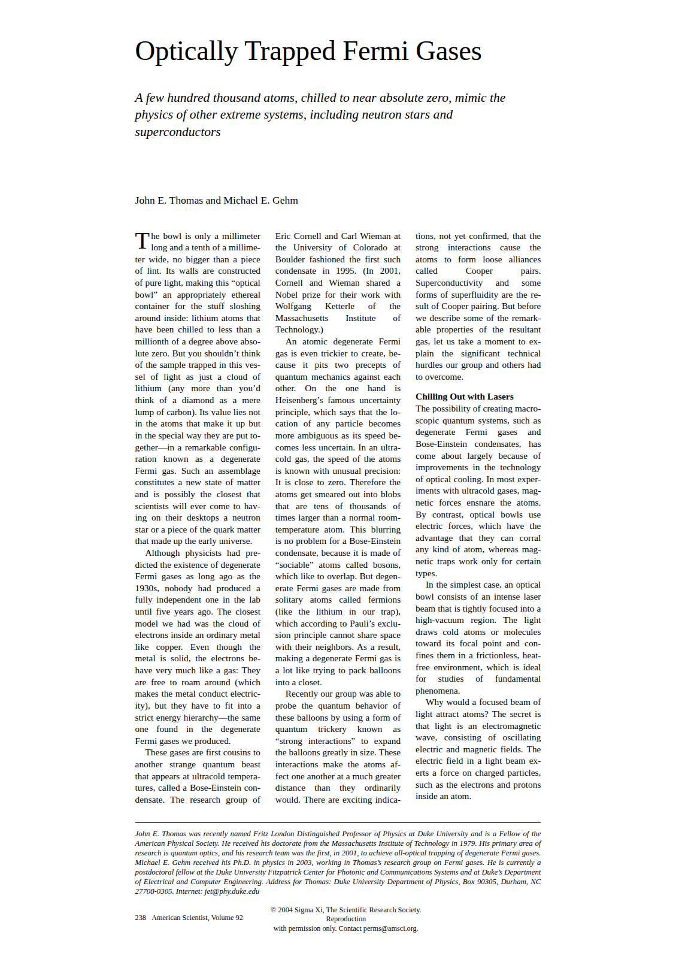Optically Trapped Fermi Gases
A few hundred thousand atoms, chilled to near absolute zero, mimic the physics of other extreme systems, including neutron stars and superconductors
John E. Thomas and Michael E. Gehm
The bowl is only a millimeter long and a tenth of a millimeter wide, no bigger than a piece of lint. Its walls are constructed of pure light, making this “optical bowl” an appropriately ethereal container for the stuff sloshing around inside: lithium atoms that have been chilled to less than a millionth of a degree above absolute zero. But you shouldn’t think of the sample trapped in this vessel of light as just a cloud of lithium (any more than you’d think of a diamond as a mere lump of carbon). Its value lies not in the atoms that make it up but in the special way they are put together—in a remarkable configuration known as a degenerate Fermi gas. Such an assemblage constitutes a new state of matter and is possibly the closest that scientists will ever come to having on their desktops a neutron star or a piece of the quark matter that made up the early universe.
Although physicists had predicted the existence of degenerate Fermi gases as long ago as the 1930s, nobody had produced a fully independent one in the lab until five years ago. The closest model we had was the cloud of electrons inside an ordinary metal like copper. Even though the metal is solid, the electrons behave very much like a gas: They are free to roam around (which makes the metal conduct electricity), but they have to fit into a strict energy hierarchy—the same one found in the degenerate Fermi gases we produced.
These gases are first cousins to another strange quantum beast that appears at ultracold temperatures, called a Bose-Einstein condensate. The research group of Eric Cornell and Carl Wieman at the University of Colorado at Boulder fashioned the first such condensate in 1995. (In 2001, Cornell and Wieman shared a Nobel prize for their work with Wolfgang Ketterle of the Massachusetts Institute of Technology.)
An atomic degenerate Fermi gas is even trickier to create, because it pits two precepts of quantum mechanics against each other. On the one hand is Heisenberg’s famous uncertainty principle, which says that the location of any particle becomes more ambiguous as its speed becomes less uncertain. In an ultracold gas, the speed of the atoms is known with unusual precision: It is close to zero. Therefore the atoms get smeared out into blobs that are tens of thousands of times larger than a normal room-temperature atom. This blurring is no problem for a Bose-Einstein condensate, because it is made of “sociable” atoms called bosons, which like to overlap. But degenerate Fermi gases are made from solitary atoms called fermions (like the lithium in our trap), which according to Pauli’s exclusion principle cannot share space with their neighbors. As a result, making a degenerate Fermi gas is a lot like trying to pack balloons into a closet.
Recently our group was able to probe the quantum behavior of these balloons by using a form of quantum trickery known as “strong interactions” to expand the balloons greatly in size. These interactions make the atoms affect one another at a much greater distance than they ordinarily would. There are exciting indications, not yet confirmed, that the strong interactions cause the atoms to form loose alliances called Cooper pairs. Superconductivity and some forms of superfluidity are the result of Cooper pairing. But before we describe some of the remarkable properties of the resultant gas, let us take a moment to explain the significant technical hurdles our group and others had to overcome.
Chilling Out with Lasers
The possibility of creating macroscopic quantum systems, such as degenerate Fermi gases and Bose-Einstein condensates, has come about largely because of improvements in the technology of optical cooling. In most experiments with ultracold gases, magnetic forces ensnare the atoms. By contrast, optical bowls use electric forces, which have the advantage that they can corral any kind of atom, whereas magnetic traps work only for certain types.
In the simplest case, an optical bowl consists of an intense laser beam that is tightly focused into a high-vacuum region. The light draws cold atoms or molecules toward its focal point and confines them in a frictionless, heat-free environment, which is ideal for studies of fundamental phenomena.
Why would a focused beam of light attract atoms? The secret is that light is an electromagnetic wave, consisting of oscillating electric and magnetic fields. The electric field in a light beam exerts a force on charged particles, such as the electrons and protons inside an atom.
John E. Thomas was recently named Fritz London Distinguished Professor of Physics at Duke University and is a Fellow of the American Physical Society. He received his doctorate from the Massachusetts Institute of Technology in 1979. His primary area of research is quantum optics, and his research team was the first, in 2001, to achieve all-optical trapping of degenerate Fermi gases. Michael E. Gehm received his Ph.D. in physics in 2003, working in Thomas’s research group on Fermi gases. He is currently a postdoctoral fellow at the Duke University Fitzpatrick Center for Photonic and Communications Systems and at Duke’s Department of Electrical and Computer Engineering. Address for Thomas: Duke University Department of Physics, Box 90305, Durham, NC 27708-0305. Internet: jet@phy.duke.edu
238 American Scientist, Volume 92
© 2004 Sigma Xi, The Scientific Research Society. Reproduction
with permission only. Contact perms@amsci.org.